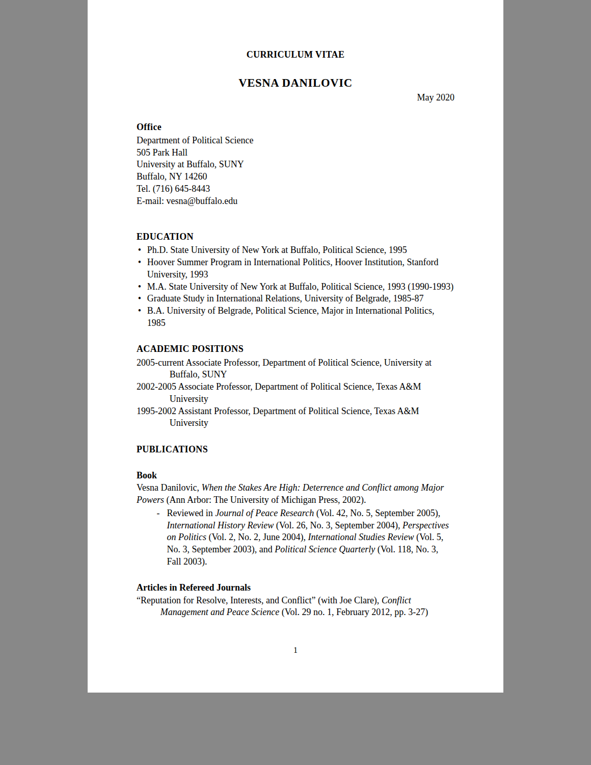CURRICULUM VITAE
VESNA DANILOVIC
May 2020
Office
Department of Political Science
505 Park Hall
University at Buffalo, SUNY
Buffalo, NY 14260
Tel. (716) 645-8443
E-mail: vesna@buffalo.edu
EDUCATION
Ph.D. State University of New York at Buffalo, Political Science, 1995
Hoover Summer Program in International Politics, Hoover Institution, Stanford University, 1993
M.A. State University of New York at Buffalo, Political Science, 1993 (1990-1993)
Graduate Study in International Relations, University of Belgrade, 1985-87
B.A. University of Belgrade, Political Science, Major in International Politics, 1985
ACADEMIC POSITIONS
2005-current Associate Professor, Department of Political Science, University at Buffalo, SUNY
2002-2005 Associate Professor, Department of Political Science, Texas A&M University
1995-2002 Assistant Professor, Department of Political Science, Texas A&M University
PUBLICATIONS
Book
Vesna Danilovic, When the Stakes Are High: Deterrence and Conflict among Major Powers (Ann Arbor: The University of Michigan Press, 2002).
Reviewed in Journal of Peace Research (Vol. 42, No. 5, September 2005), International History Review (Vol. 26, No. 3, September 2004), Perspectives on Politics (Vol. 2, No. 2, June 2004), International Studies Review (Vol. 5, No. 3, September 2003), and Political Science Quarterly (Vol. 118, No. 3, Fall 2003).
Articles in Refereed Journals
“Reputation for Resolve, Interests, and Conflict” (with Joe Clare), Conflict Management and Peace Science (Vol. 29 no. 1, February 2012, pp. 3-27)
1